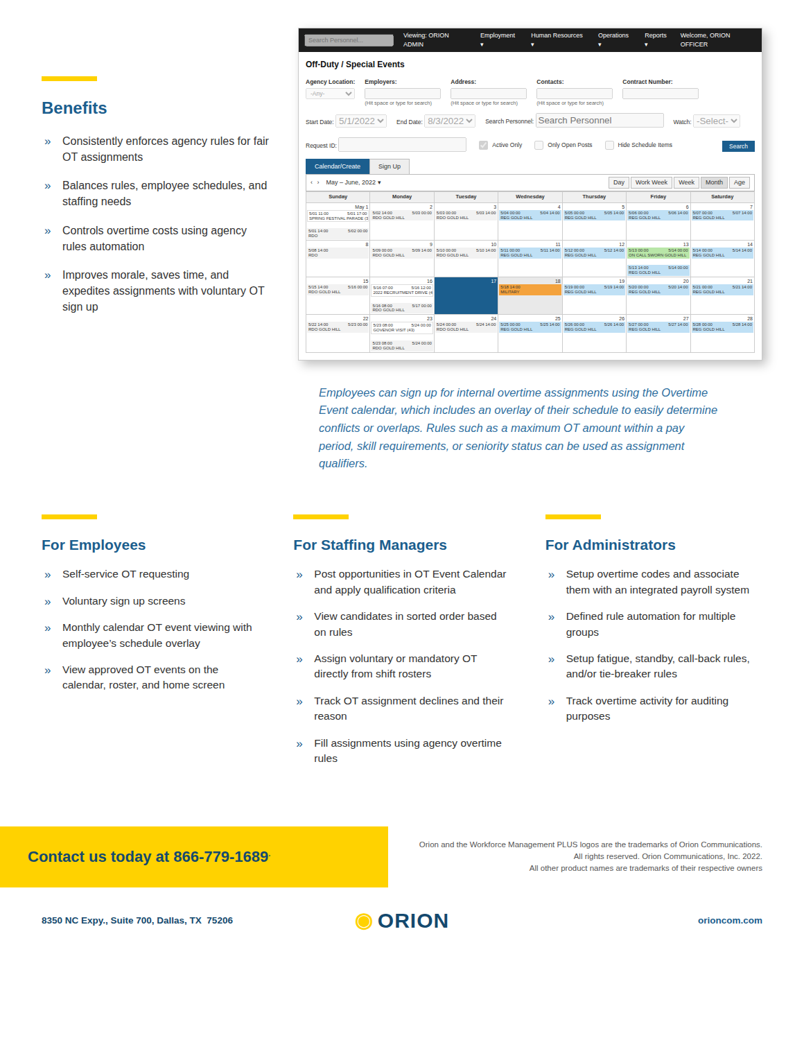Benefits
Consistently enforces agency rules for fair OT assignments
Balances rules, employee schedules, and staffing needs
Controls overtime costs using agency rules automation
Improves morale, saves time, and expedites assignments with voluntary OT sign up
Viewing: ORION ADMIN Employment ▾ Human Resources ▾ Operations ▾ Reports ▾ Welcome, ORION OFFICER
Off-Duty / Special Events
Agency Location: -Any-
Employers: (Hit space or type for search)
Address: (Hit space or type for search)
Contacts: (Hit space or type for search)
Contract Number:
Start Date: 5/1/2022
End Date: 8/3/2022
Search Personnel:
Watch: -Select-
Request ID:
Active Only
Only Open Posts
Hide Schedule Items
Search
Calendar/Create
Sign Up
‹ › May – June, 2022 ▾ Day Work Week Week Month Age
| Sunday | Monday | Tuesday | Wednesday | Thursday | Friday | Saturday |
| --- | --- | --- | --- | --- | --- | --- |
| May 1 5/01 11:00 5/01 17:00 SPRING FESTIVAL PARADE (39) 5/01 14:00 5/02 00:00 RDO | 2 5/02 14:00 5/03 00:00 RDO GOLD HILL | 3 5/03 00:00 5/03 14:00 RDO GOLD HILL | 4 5/04 00:00 5/04 14:00 REG GOLD HILL | 5 5/05 00:00 5/05 14:00 REG GOLD HILL | 6 5/06 00:00 5/06 14:00 REG GOLD HILL | 7 5/07 00:00 5/07 14:00 REG GOLD HILL |
| 8 5/08 14:00 RDO | 9 5/09 00:00 5/09 14:00 RDO GOLD HILL | 10 5/10 00:00 5/10 14:00 RDO GOLD HILL | 11 5/11 00:00 5/11 14:00 REG GOLD HILL | 12 5/12 00:00 5/12 14:00 REG GOLD HILL | 13 5/13 00:00 5/14 00:00 ON CALL SWORN GOLD HILL 5/13 14:00 5/14 00:00 REG GOLD HILL | 14 5/14 00:00 5/14 14:00 REG GOLD HILL |
| 15 5/15 14:00 5/16 00:00 RDO GOLD HILL | 16 5/16 07:00 5/16 12:00 2022 RECRUITMENT DRIVE (42) 5/16 08:00 5/17 00:00 RDO GOLD HILL | 17 | 18 5/18 14:00 MILITARY | 19 5/19 00:00 5/19 14:00 REG GOLD HILL | 20 5/20 00:00 5/20 14:00 REG GOLD HILL | 21 5/21 00:00 5/21 14:00 REG GOLD HILL |
| 22 5/22 14:00 5/23 00:00 RDO GOLD HILL | 23 5/23 08:00 5/24 00:00 GOVENOR VISIT (43) 5/23 08:00 5/24 00:00 RDO GOLD HILL | 24 5/24 00:00 5/24 14:00 RDO GOLD HILL | 25 5/25 00:00 5/25 14:00 REG GOLD HILL | 26 5/26 00:00 5/26 14:00 REG GOLD HILL | 27 5/27 00:00 5/27 14:00 REG GOLD HILL | 28 5/28 00:00 5/28 14:00 REG GOLD HILL |
Employees can sign up for internal overtime assignments using the Overtime Event calendar, which includes an overlay of their schedule to easily determine conflicts or overlaps. Rules such as a maximum OT amount within a pay period, skill requirements, or seniority status can be used as assignment qualifiers.
For Employees
Self-service OT requesting
Voluntary sign up screens
Monthly calendar OT event viewing with employee’s schedule overlay
View approved OT events on the calendar, roster, and home screen
For Staffing Managers
Post opportunities in OT Event Calendar and apply qualification criteria
View candidates in sorted order based on rules
Assign voluntary or mandatory OT directly from shift rosters
Track OT assignment declines and their reason
Fill assignments using agency overtime rules
For Administrators
Setup overtime codes and associate them with an integrated payroll system
Defined rule automation for multiple groups
Setup fatigue, standby, call-back rules, and/or tie-breaker rules
Track overtime activity for auditing purposes
Contact us today at 866-779-1689.
Orion and the Workforce Management PLUS logos are the trademarks of Orion Communications. All rights reserved. Orion Communications, Inc. 2022.
All other product names are trademarks of their respective owners
8350 NC Expy., Suite 700, Dallas, TX 75206
◉ORION
orioncom.com